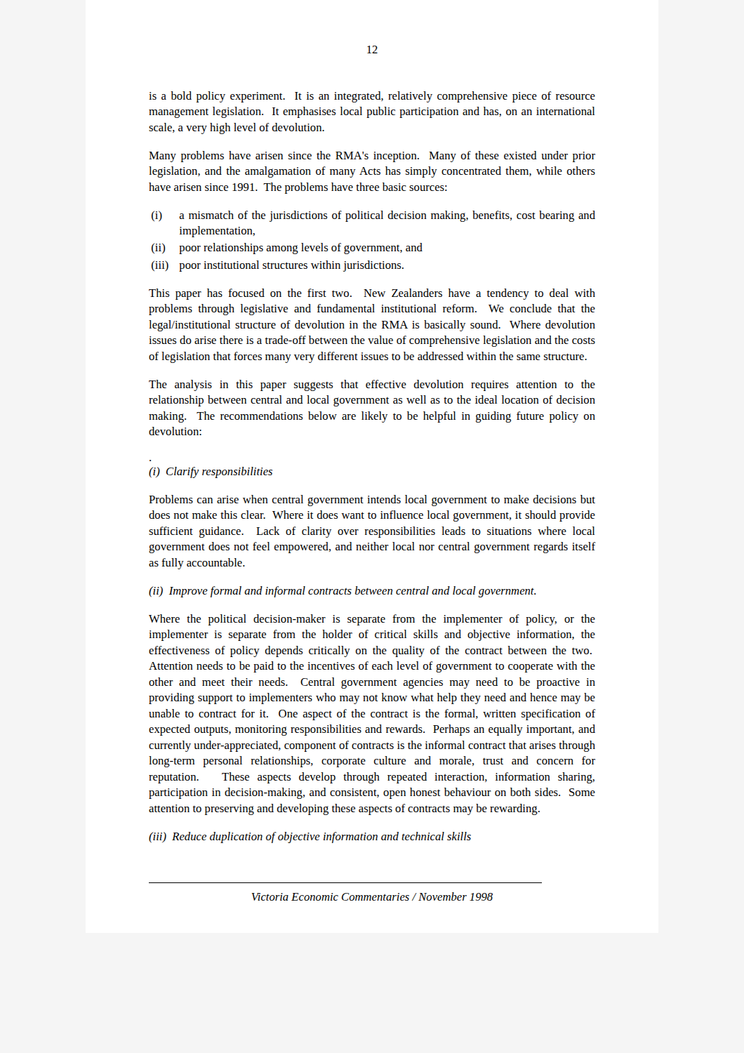12
is a bold policy experiment. It is an integrated, relatively comprehensive piece of resource management legislation. It emphasises local public participation and has, on an international scale, a very high level of devolution.
Many problems have arisen since the RMA's inception. Many of these existed under prior legislation, and the amalgamation of many Acts has simply concentrated them, while others have arisen since 1991. The problems have three basic sources:
(i) a mismatch of the jurisdictions of political decision making, benefits, cost bearing and implementation,
(ii) poor relationships among levels of government, and
(iii) poor institutional structures within jurisdictions.
This paper has focused on the first two. New Zealanders have a tendency to deal with problems through legislative and fundamental institutional reform. We conclude that the legal/institutional structure of devolution in the RMA is basically sound. Where devolution issues do arise there is a trade-off between the value of comprehensive legislation and the costs of legislation that forces many very different issues to be addressed within the same structure.
The analysis in this paper suggests that effective devolution requires attention to the relationship between central and local government as well as to the ideal location of decision making. The recommendations below are likely to be helpful in guiding future policy on devolution:
.
(i) Clarify responsibilities
Problems can arise when central government intends local government to make decisions but does not make this clear. Where it does want to influence local government, it should provide sufficient guidance. Lack of clarity over responsibilities leads to situations where local government does not feel empowered, and neither local nor central government regards itself as fully accountable.
(ii) Improve formal and informal contracts between central and local government.
Where the political decision-maker is separate from the implementer of policy, or the implementer is separate from the holder of critical skills and objective information, the effectiveness of policy depends critically on the quality of the contract between the two. Attention needs to be paid to the incentives of each level of government to cooperate with the other and meet their needs. Central government agencies may need to be proactive in providing support to implementers who may not know what help they need and hence may be unable to contract for it. One aspect of the contract is the formal, written specification of expected outputs, monitoring responsibilities and rewards. Perhaps an equally important, and currently under-appreciated, component of contracts is the informal contract that arises through long-term personal relationships, corporate culture and morale, trust and concern for reputation. These aspects develop through repeated interaction, information sharing, participation in decision-making, and consistent, open honest behaviour on both sides. Some attention to preserving and developing these aspects of contracts may be rewarding.
(iii) Reduce duplication of objective information and technical skills
Victoria Economic Commentaries / November 1998